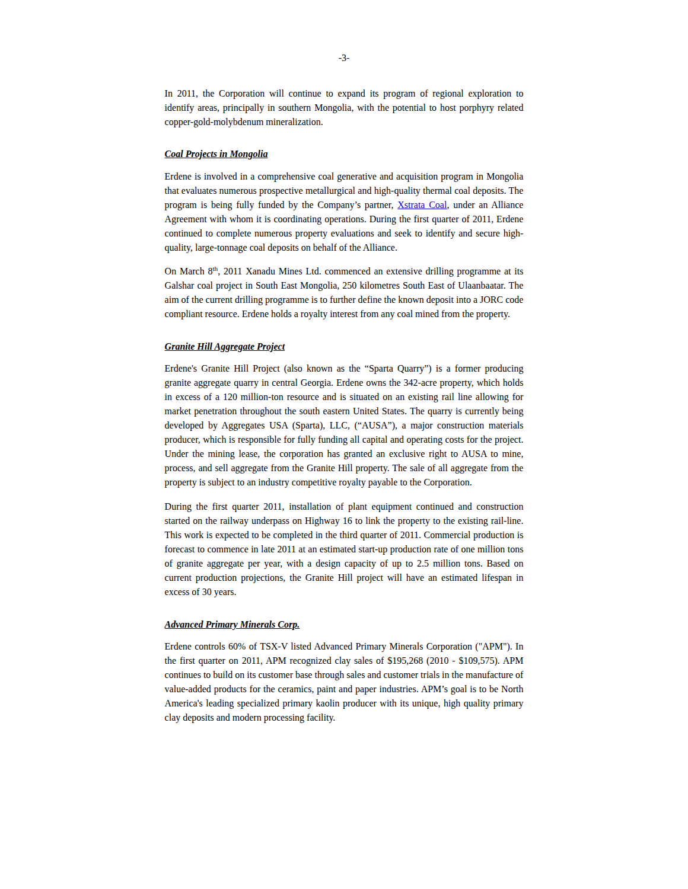-3-
In 2011, the Corporation will continue to expand its program of regional exploration to identify areas, principally in southern Mongolia, with the potential to host porphyry related copper-gold-molybdenum mineralization.
Coal Projects in Mongolia
Erdene is involved in a comprehensive coal generative and acquisition program in Mongolia that evaluates numerous prospective metallurgical and high-quality thermal coal deposits. The program is being fully funded by the Company’s partner, Xstrata Coal, under an Alliance Agreement with whom it is coordinating operations. During the first quarter of 2011, Erdene continued to complete numerous property evaluations and seek to identify and secure high-quality, large-tonnage coal deposits on behalf of the Alliance.
On March 8th, 2011 Xanadu Mines Ltd. commenced an extensive drilling programme at its Galshar coal project in South East Mongolia, 250 kilometres South East of Ulaanbaatar. The aim of the current drilling programme is to further define the known deposit into a JORC code compliant resource. Erdene holds a royalty interest from any coal mined from the property.
Granite Hill Aggregate Project
Erdene's Granite Hill Project (also known as the “Sparta Quarry”) is a former producing granite aggregate quarry in central Georgia. Erdene owns the 342-acre property, which holds in excess of a 120 million-ton resource and is situated on an existing rail line allowing for market penetration throughout the south eastern United States. The quarry is currently being developed by Aggregates USA (Sparta), LLC, (“AUSA”), a major construction materials producer, which is responsible for fully funding all capital and operating costs for the project. Under the mining lease, the corporation has granted an exclusive right to AUSA to mine, process, and sell aggregate from the Granite Hill property. The sale of all aggregate from the property is subject to an industry competitive royalty payable to the Corporation.
During the first quarter 2011, installation of plant equipment continued and construction started on the railway underpass on Highway 16 to link the property to the existing rail-line. This work is expected to be completed in the third quarter of 2011. Commercial production is forecast to commence in late 2011 at an estimated start-up production rate of one million tons of granite aggregate per year, with a design capacity of up to 2.5 million tons. Based on current production projections, the Granite Hill project will have an estimated lifespan in excess of 30 years.
Advanced Primary Minerals Corp.
Erdene controls 60% of TSX-V listed Advanced Primary Minerals Corporation ("APM"). In the first quarter on 2011, APM recognized clay sales of $195,268 (2010 - $109,575). APM continues to build on its customer base through sales and customer trials in the manufacture of value-added products for the ceramics, paint and paper industries. APM’s goal is to be North America's leading specialized primary kaolin producer with its unique, high quality primary clay deposits and modern processing facility.